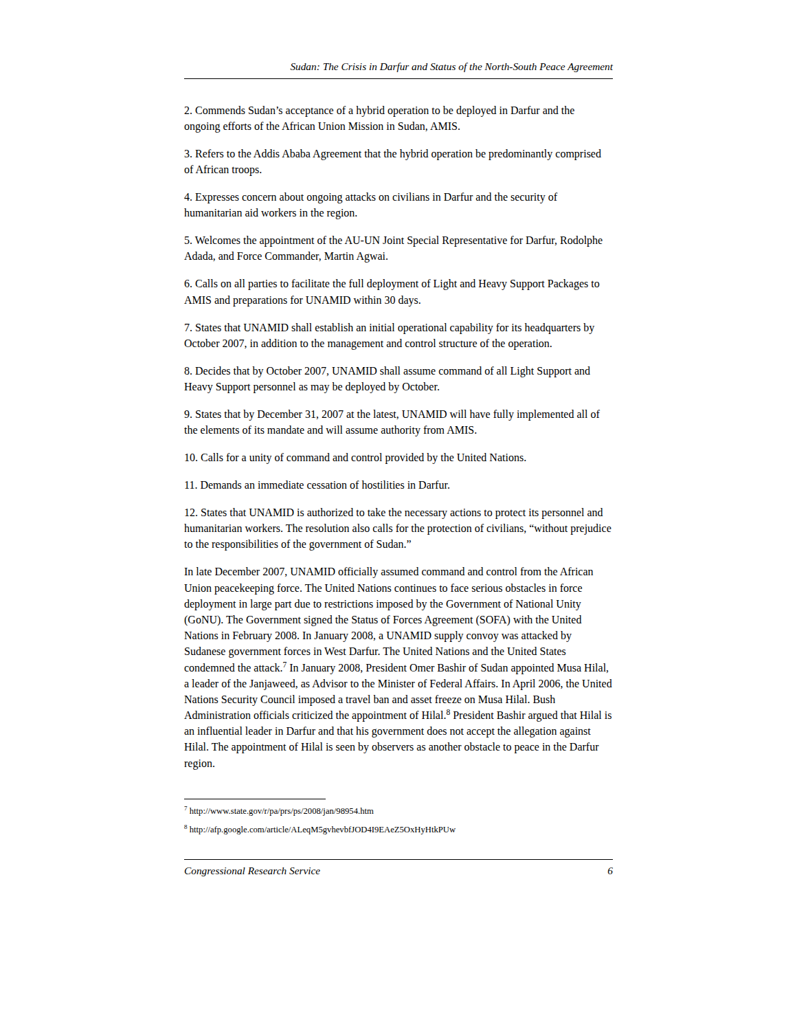Sudan: The Crisis in Darfur and Status of the North-South Peace Agreement
2. Commends Sudan’s acceptance of a hybrid operation to be deployed in Darfur and the ongoing efforts of the African Union Mission in Sudan, AMIS.
3. Refers to the Addis Ababa Agreement that the hybrid operation be predominantly comprised of African troops.
4. Expresses concern about ongoing attacks on civilians in Darfur and the security of humanitarian aid workers in the region.
5. Welcomes the appointment of the AU-UN Joint Special Representative for Darfur, Rodolphe Adada, and Force Commander, Martin Agwai.
6. Calls on all parties to facilitate the full deployment of Light and Heavy Support Packages to AMIS and preparations for UNAMID within 30 days.
7. States that UNAMID shall establish an initial operational capability for its headquarters by October 2007, in addition to the management and control structure of the operation.
8. Decides that by October 2007, UNAMID shall assume command of all Light Support and Heavy Support personnel as may be deployed by October.
9. States that by December 31, 2007 at the latest, UNAMID will have fully implemented all of the elements of its mandate and will assume authority from AMIS.
10. Calls for a unity of command and control provided by the United Nations.
11. Demands an immediate cessation of hostilities in Darfur.
12. States that UNAMID is authorized to take the necessary actions to protect its personnel and humanitarian workers. The resolution also calls for the protection of civilians, “without prejudice to the responsibilities of the government of Sudan.”
In late December 2007, UNAMID officially assumed command and control from the African Union peacekeeping force. The United Nations continues to face serious obstacles in force deployment in large part due to restrictions imposed by the Government of National Unity (GoNU). The Government signed the Status of Forces Agreement (SOFA) with the United Nations in February 2008. In January 2008, a UNAMID supply convoy was attacked by Sudanese government forces in West Darfur. The United Nations and the United States condemned the attack.7 In January 2008, President Omer Bashir of Sudan appointed Musa Hilal, a leader of the Janjaweed, as Advisor to the Minister of Federal Affairs. In April 2006, the United Nations Security Council imposed a travel ban and asset freeze on Musa Hilal. Bush Administration officials criticized the appointment of Hilal.8 President Bashir argued that Hilal is an influential leader in Darfur and that his government does not accept the allegation against Hilal. The appointment of Hilal is seen by observers as another obstacle to peace in the Darfur region.
7 http://www.state.gov/r/pa/prs/ps/2008/jan/98954.htm
8 http://afp.google.com/article/ALeqM5gvhevbfJOD4I9EAeZ5OxHyHtkPUw
Congressional Research Service 6